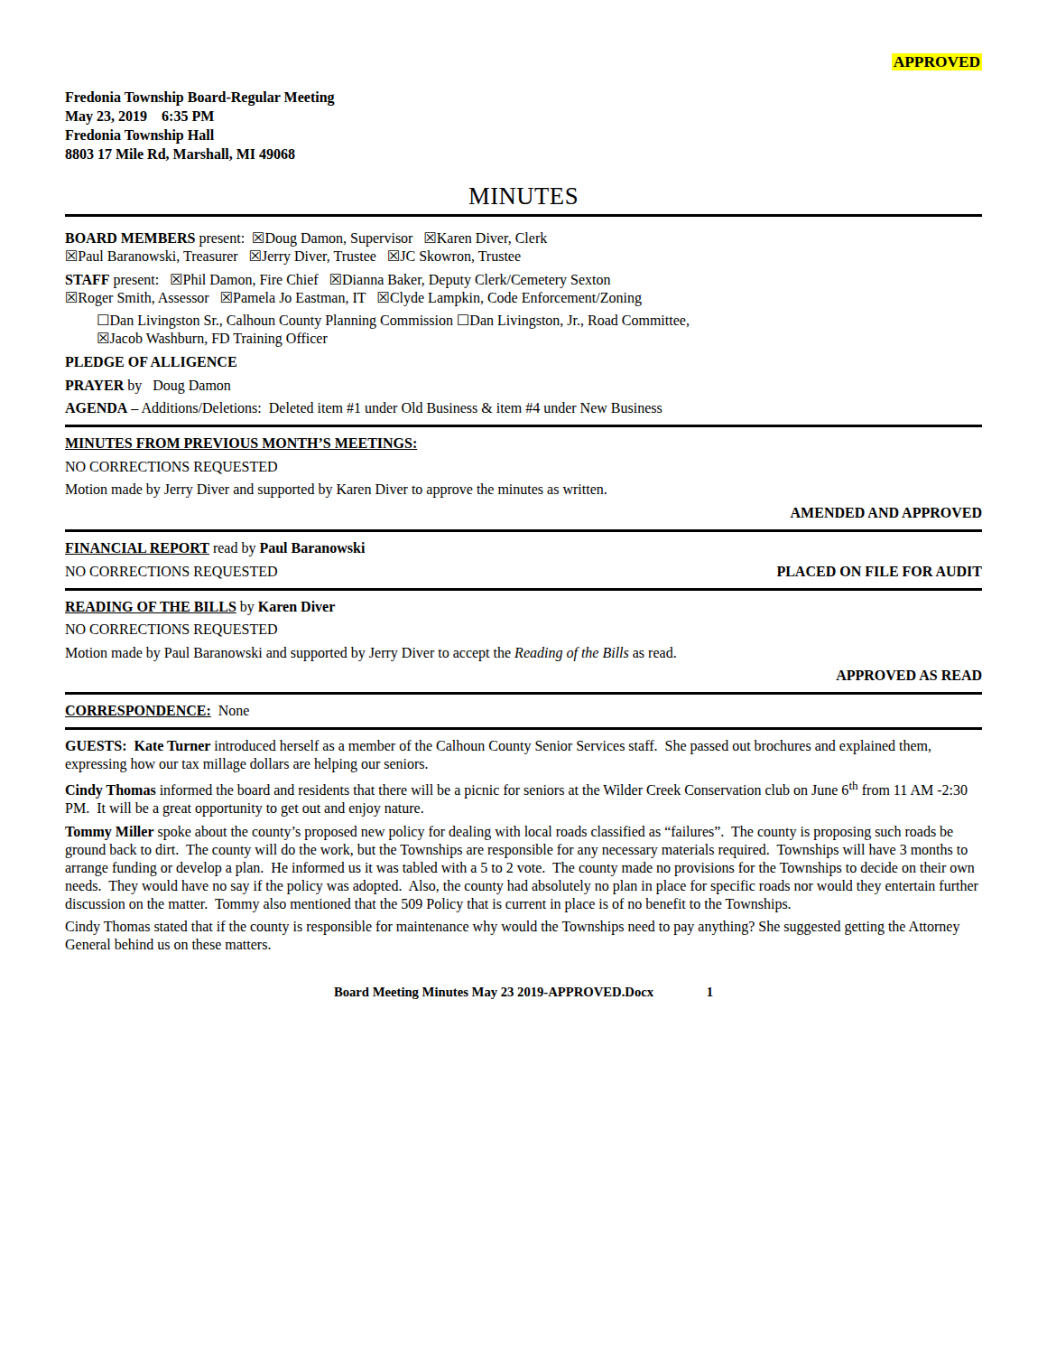APPROVED
Fredonia Township Board-Regular Meeting
May 23, 2019 6:35 PM
Fredonia Township Hall
8803 17 Mile Rd, Marshall, MI 49068
MINUTES
BOARD MEMBERS present: ☒Doug Damon, Supervisor ☒Karen Diver, Clerk
☒Paul Baranowski, Treasurer ☒Jerry Diver, Trustee ☒JC Skowron, Trustee
STAFF present: ☒Phil Damon, Fire Chief ☒Dianna Baker, Deputy Clerk/Cemetery Sexton
☒Roger Smith, Assessor ☒Pamela Jo Eastman, IT ☒Clyde Lampkin, Code Enforcement/Zoning
☐Dan Livingston Sr., Calhoun County Planning Commission ☐Dan Livingston, Jr., Road Committee,
☒Jacob Washburn, FD Training Officer
PLEDGE OF ALLIGENCE
PRAYER by Doug Damon
AGENDA – Additions/Deletions: Deleted item #1 under Old Business & item #4 under New Business
MINUTES FROM PREVIOUS MONTH’S MEETINGS:
NO CORRECTIONS REQUESTED
Motion made by Jerry Diver and supported by Karen Diver to approve the minutes as written.
AMENDED AND APPROVED
FINANCIAL REPORT read by Paul Baranowski
NO CORRECTIONS REQUESTED PLACED ON FILE FOR AUDIT
READING OF THE BILLS by Karen Diver
NO CORRECTIONS REQUESTED
Motion made by Paul Baranowski and supported by Jerry Diver to accept the Reading of the Bills as read.
APPROVED AS READ
CORRESPONDENCE: None
GUESTS: Kate Turner introduced herself as a member of the Calhoun County Senior Services staff. She passed out brochures and explained them, expressing how our tax millage dollars are helping our seniors.
Cindy Thomas informed the board and residents that there will be a picnic for seniors at the Wilder Creek Conservation club on June 6th from 11 AM -2:30 PM. It will be a great opportunity to get out and enjoy nature.
Tommy Miller spoke about the county’s proposed new policy for dealing with local roads classified as “failures”. The county is proposing such roads be ground back to dirt. The county will do the work, but the Townships are responsible for any necessary materials required. Townships will have 3 months to arrange funding or develop a plan. He informed us it was tabled with a 5 to 2 vote. The county made no provisions for the Townships to decide on their own needs. They would have no say if the policy was adopted. Also, the county had absolutely no plan in place for specific roads nor would they entertain further discussion on the matter. Tommy also mentioned that the 509 Policy that is current in place is of no benefit to the Townships.
Cindy Thomas stated that if the county is responsible for maintenance why would the Townships need to pay anything? She suggested getting the Attorney General behind us on these matters.
Board Meeting Minutes May 23 2019-APPROVED.Docx 1